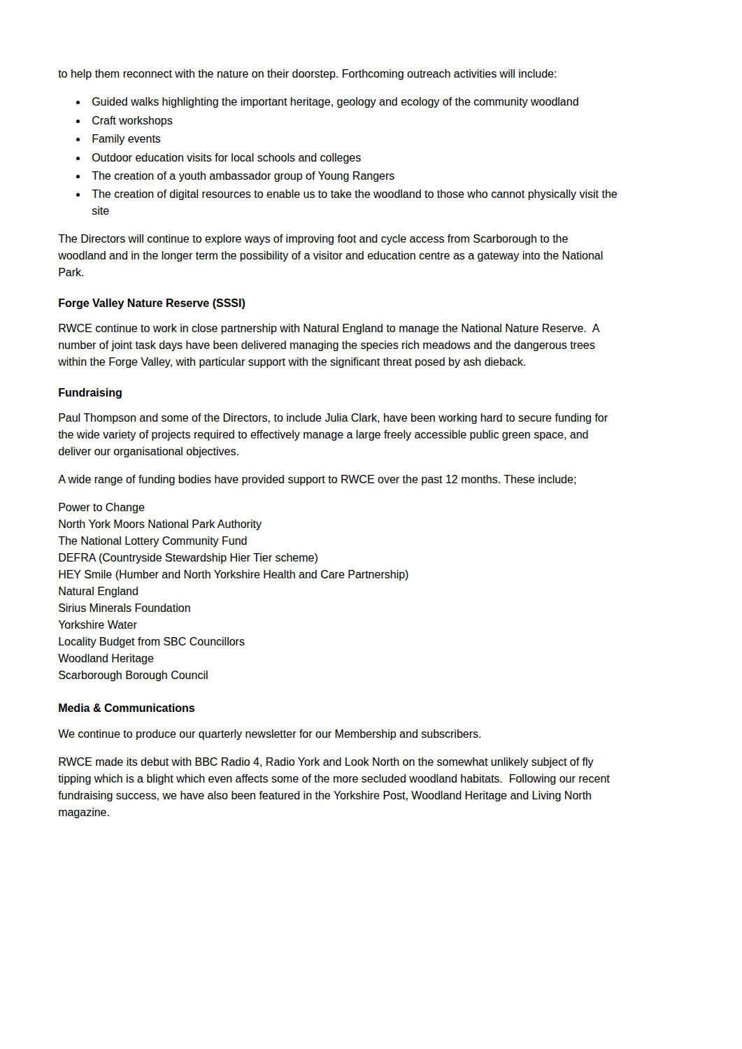to help them reconnect with the nature on their doorstep. Forthcoming outreach activities will include:
Guided walks highlighting the important heritage, geology and ecology of the community woodland
Craft workshops
Family events
Outdoor education visits for local schools and colleges
The creation of a youth ambassador group of Young Rangers
The creation of digital resources to enable us to take the woodland to those who cannot physically visit the site
The Directors will continue to explore ways of improving foot and cycle access from Scarborough to the woodland and in the longer term the possibility of a visitor and education centre as a gateway into the National Park.
Forge Valley Nature Reserve (SSSI)
RWCE continue to work in close partnership with Natural England to manage the National Nature Reserve. A number of joint task days have been delivered managing the species rich meadows and the dangerous trees within the Forge Valley, with particular support with the significant threat posed by ash dieback.
Fundraising
Paul Thompson and some of the Directors, to include Julia Clark, have been working hard to secure funding for the wide variety of projects required to effectively manage a large freely accessible public green space, and deliver our organisational objectives.
A wide range of funding bodies have provided support to RWCE over the past 12 months. These include;
Power to Change North York Moors National Park Authority The National Lottery Community Fund DEFRA (Countryside Stewardship Hier Tier scheme) HEY Smile (Humber and North Yorkshire Health and Care Partnership) Natural England Sirius Minerals Foundation Yorkshire Water Locality Budget from SBC Councillors Woodland Heritage Scarborough Borough Council
Media & Communications
We continue to produce our quarterly newsletter for our Membership and subscribers.
RWCE made its debut with BBC Radio 4, Radio York and Look North on the somewhat unlikely subject of fly tipping which is a blight which even affects some of the more secluded woodland habitats. Following our recent fundraising success, we have also been featured in the Yorkshire Post, Woodland Heritage and Living North magazine.